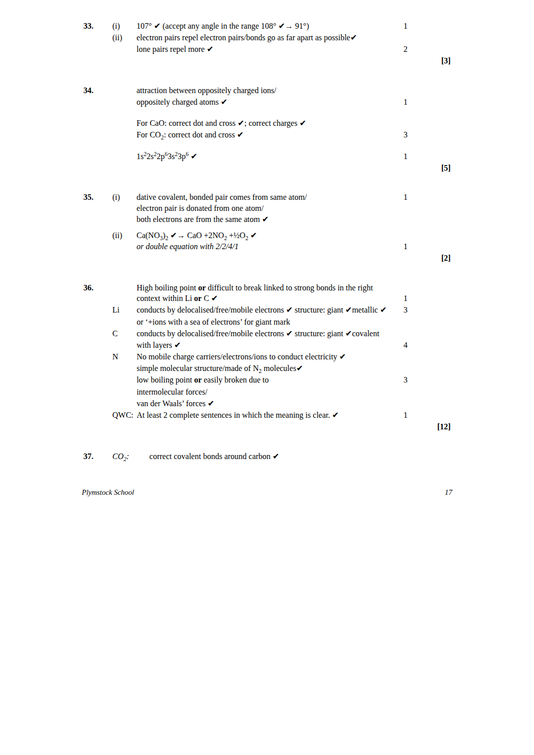| 33. | (i) | 107° ✔ (accept any angle in the range 108° ✔ → 91°) | 1 | |
| | (ii) | electron pairs repel electron pairs/bonds go as far apart as possible ✔ | | |
| | | lone pairs repel more ✔ | 2 | |
| | | | | [3] |
| 34. | | attraction between oppositely charged ions/ | | |
| | | oppositely charged atoms ✔ | 1 | |
| | | For CaO: correct dot and cross ✔ ; correct charges ✔ | | |
| | | For CO 2 : correct dot and cross ✔ | 3 | |
| | | 1s 2 2s 2 2p 6 3s 2 3p 6 ✔ | 1 | |
| | | | | [5] |
| 35. | (i) | dative covalent, bonded pair comes from same atom/ electron pair is donated from one atom/ both electrons are from the same atom ✔ | 1 | |
| | (ii) | Ca(NO 3 ) 2 ✔ → CaO +2NO 2 +½O 2 ✔ or double equation with 2/2/4/1 | 1 | |
| | | | | [2] |
| 36. | | High boiling point or difficult to break linked to strong bonds in the right context within Li or C ✔ | 1 | |
| | Li | conducts by delocalised/free/mobile electrons ✔ structure: giant ✔ metallic ✔ | 3 | |
| | | or ‘+ions with a sea of electrons’ for giant mark | | |
| | C | conducts by delocalised/free/mobile electrons ✔ structure: giant ✔ covalent | | |
| | | with layers ✔ | 4 | |
| | N | No mobile charge carriers/electrons/ions to conduct electricity ✔ | | |
| | | simple molecular structure/made of N 2 molecules ✔ | | |
| | | low boiling point or easily broken due to | 3 | |
| | | intermolecular forces/ | | |
| | | van der Waals’ forces ✔ | | |
| | QWC: | At least 2 complete sentences in which the meaning is clear. ✔ | 1 | |
| | | | | [12] |
| 37. | CO 2 : | correct covalent bonds around carbon ✔ | | |
Plymstock School 17